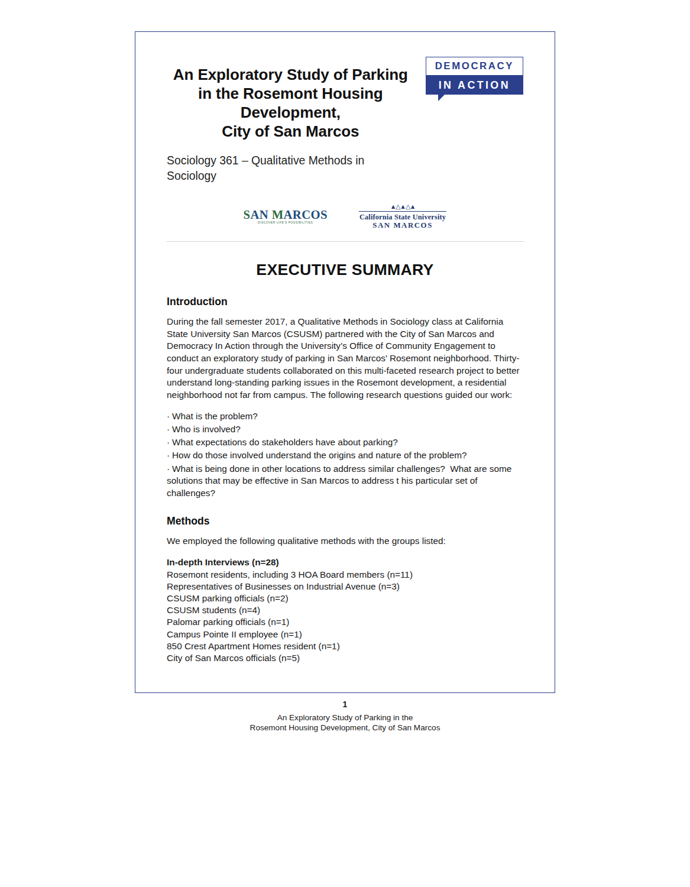An Exploratory Study of Parking
in the Rosemont Housing Development,
City of San Marcos
Sociology 361 – Qualitative Methods in Sociology
DEMOCRACY
IN ACTION
SAN MARCOS
Discover Life’s Possibilities
▲△▲△▲
California State University
SAN MARCOS
EXECUTIVE SUMMARY
Introduction
During the fall semester 2017, a Qualitative Methods in Sociology class at California State University San Marcos (CSUSM) partnered with the City of San Marcos and Democracy In Action through the University’s Office of Community Engagement to conduct an exploratory study of parking in San Marcos’ Rosemont neighborhood. Thirty-four undergraduate students collaborated on this multi-faceted research project to better understand long-standing parking issues in the Rosemont development, a residential neighborhood not far from campus. The following research questions guided our work:
What is the problem?
Who is involved?
What expectations do stakeholders have about parking?
How do those involved understand the origins and nature of the problem?
What is being done in other locations to address similar challenges? What are some solutions that may be effective in San Marcos to address t his particular set of challenges?
Methods
We employed the following qualitative methods with the groups listed:
In-depth Interviews (n=28)
Rosemont residents, including 3 HOA Board members (n=11)
Representatives of Businesses on Industrial Avenue (n=3)
CSUSM parking officials (n=2)
CSUSM students (n=4)
Palomar parking officials (n=1)
Campus Pointe II employee (n=1)
850 Crest Apartment Homes resident (n=1)
City of San Marcos officials (n=5)
1
An Exploratory Study of Parking in the
Rosemont Housing Development, City of San Marcos